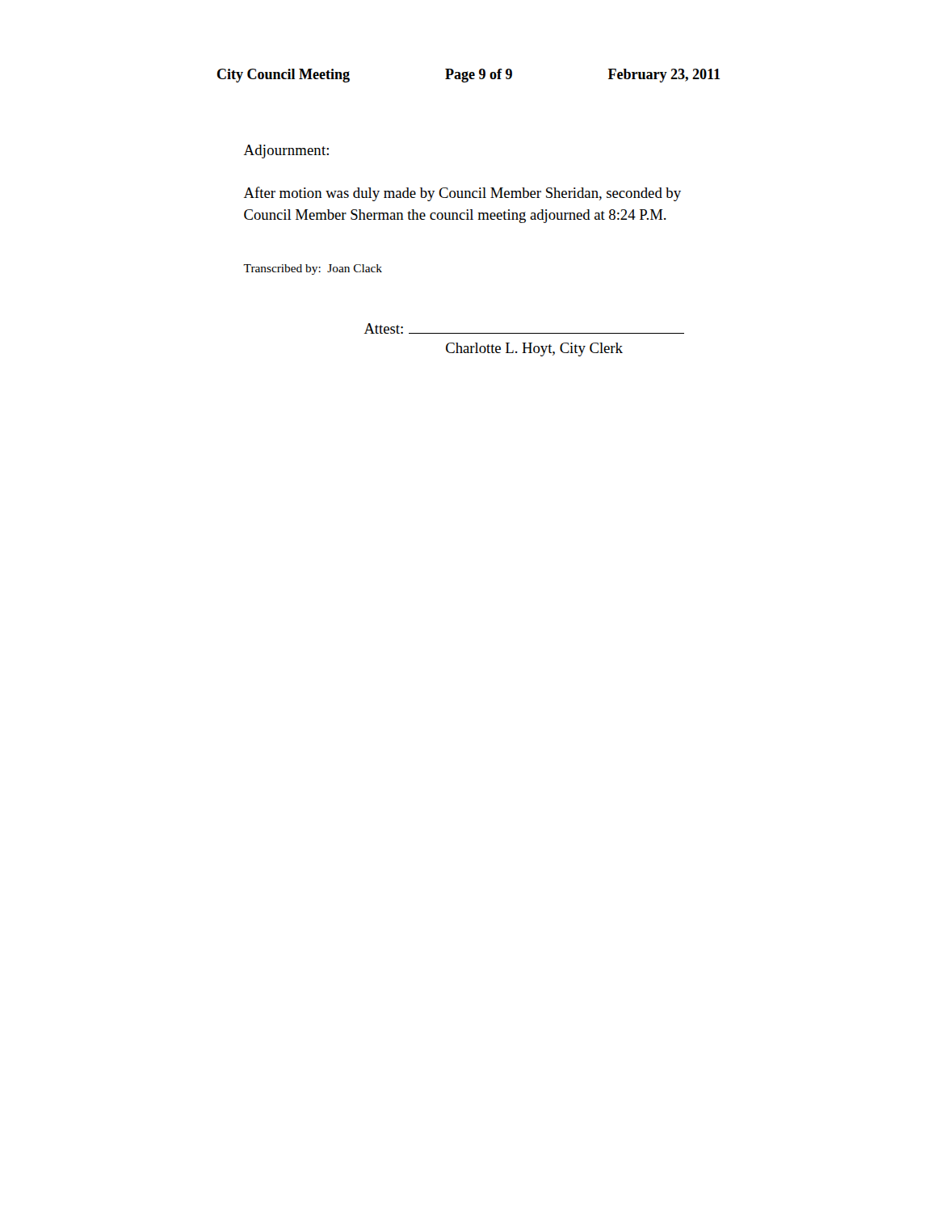City Council Meeting
Page 9 of 9
February 23, 2011
Adjournment:
After motion was duly made by Council Member Sheridan, seconded by Council Member Sherman the council meeting adjourned at 8:24 P.M.
Transcribed by: Joan Clack
Attest:
Charlotte L. Hoyt, City Clerk